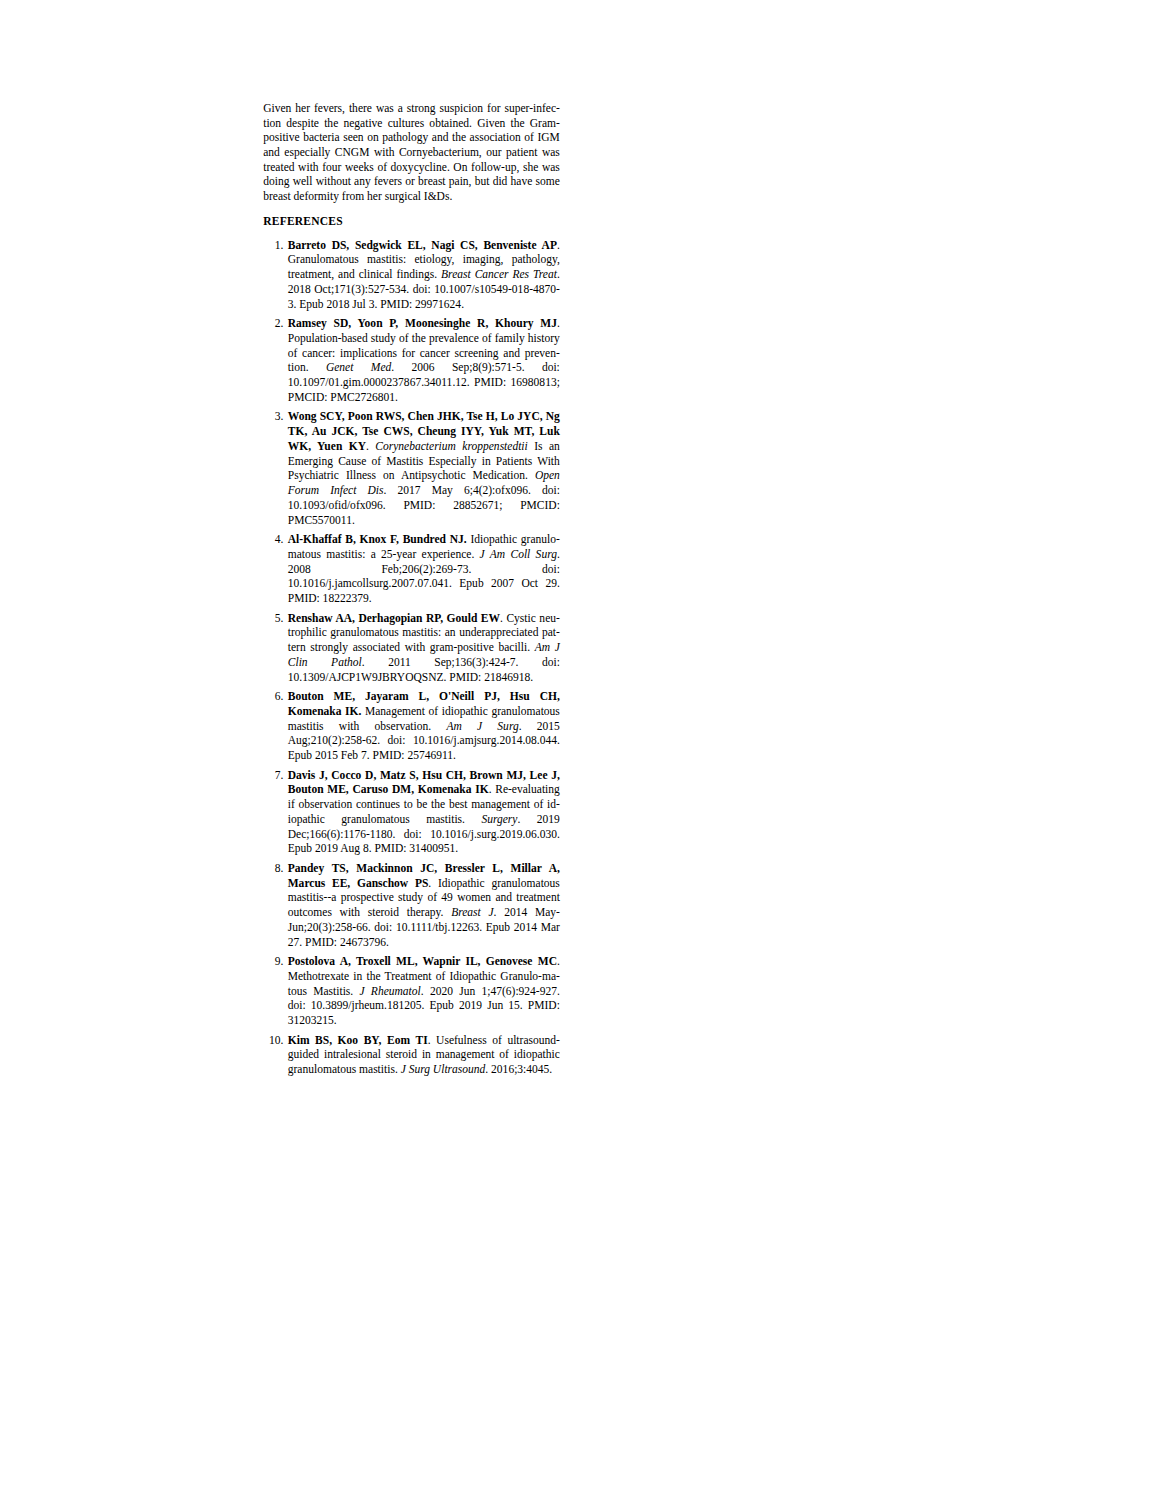Given her fevers, there was a strong suspicion for super-infection despite the negative cultures obtained. Given the Gram-positive bacteria seen on pathology and the association of IGM and especially CNGM with Cornyebacterium, our patient was treated with four weeks of doxycycline. On follow-up, she was doing well without any fevers or breast pain, but did have some breast deformity from her surgical I&Ds.
REFERENCES
Barreto DS, Sedgwick EL, Nagi CS, Benveniste AP. Granulomatous mastitis: etiology, imaging, pathology, treatment, and clinical findings. Breast Cancer Res Treat. 2018 Oct;171(3):527-534. doi: 10.1007/s10549-018-4870-3. Epub 2018 Jul 3. PMID: 29971624.
Ramsey SD, Yoon P, Moonesinghe R, Khoury MJ. Population-based study of the prevalence of family history of cancer: implications for cancer screening and prevention. Genet Med. 2006 Sep;8(9):571-5. doi: 10.1097/01.gim.0000237867.34011.12. PMID: 16980813; PMCID: PMC2726801.
Wong SCY, Poon RWS, Chen JHK, Tse H, Lo JYC, Ng TK, Au JCK, Tse CWS, Cheung IYY, Yuk MT, Luk WK, Yuen KY. Corynebacterium kroppenstedtii Is an Emerging Cause of Mastitis Especially in Patients With Psychiatric Illness on Antipsychotic Medication. Open Forum Infect Dis. 2017 May 6;4(2):ofx096. doi: 10.1093/ofid/ofx096. PMID: 28852671; PMCID: PMC5570011.
Al-Khaffaf B, Knox F, Bundred NJ. Idiopathic granulomatous mastitis: a 25-year experience. J Am Coll Surg. 2008 Feb;206(2):269-73. doi: 10.1016/j.jamcollsurg.2007.07.041. Epub 2007 Oct 29. PMID: 18222379.
Renshaw AA, Derhagopian RP, Gould EW. Cystic neutrophilic granulomatous mastitis: an underappreciated pattern strongly associated with gram-positive bacilli. Am J Clin Pathol. 2011 Sep;136(3):424-7. doi: 10.1309/AJCP1W9JBRYOQSNZ. PMID: 21846918.
Bouton ME, Jayaram L, O'Neill PJ, Hsu CH, Komenaka IK. Management of idiopathic granulomatous mastitis with observation. Am J Surg. 2015 Aug;210(2):258-62. doi: 10.1016/j.amjsurg.2014.08.044. Epub 2015 Feb 7. PMID: 25746911.
Davis J, Cocco D, Matz S, Hsu CH, Brown MJ, Lee J, Bouton ME, Caruso DM, Komenaka IK. Re-evaluating if observation continues to be the best management of idiopathic granulomatous mastitis. Surgery. 2019 Dec;166(6):1176-1180. doi: 10.1016/j.surg.2019.06.030. Epub 2019 Aug 8. PMID: 31400951.
Pandey TS, Mackinnon JC, Bressler L, Millar A, Marcus EE, Ganschow PS. Idiopathic granulomatous mastitis--a prospective study of 49 women and treatment outcomes with steroid therapy. Breast J. 2014 May-Jun;20(3):258-66. doi: 10.1111/tbj.12263. Epub 2014 Mar 27. PMID: 24673796.
Postolova A, Troxell ML, Wapnir IL, Genovese MC. Methotrexate in the Treatment of Idiopathic Granulo-matous Mastitis. J Rheumatol. 2020 Jun 1;47(6):924-927. doi: 10.3899/jrheum.181205. Epub 2019 Jun 15. PMID: 31203215.
Kim BS, Koo BY, Eom TI. Usefulness of ultrasound-guided intralesional steroid in management of idiopathic granulomatous mastitis. J Surg Ultrasound. 2016;3:4045.